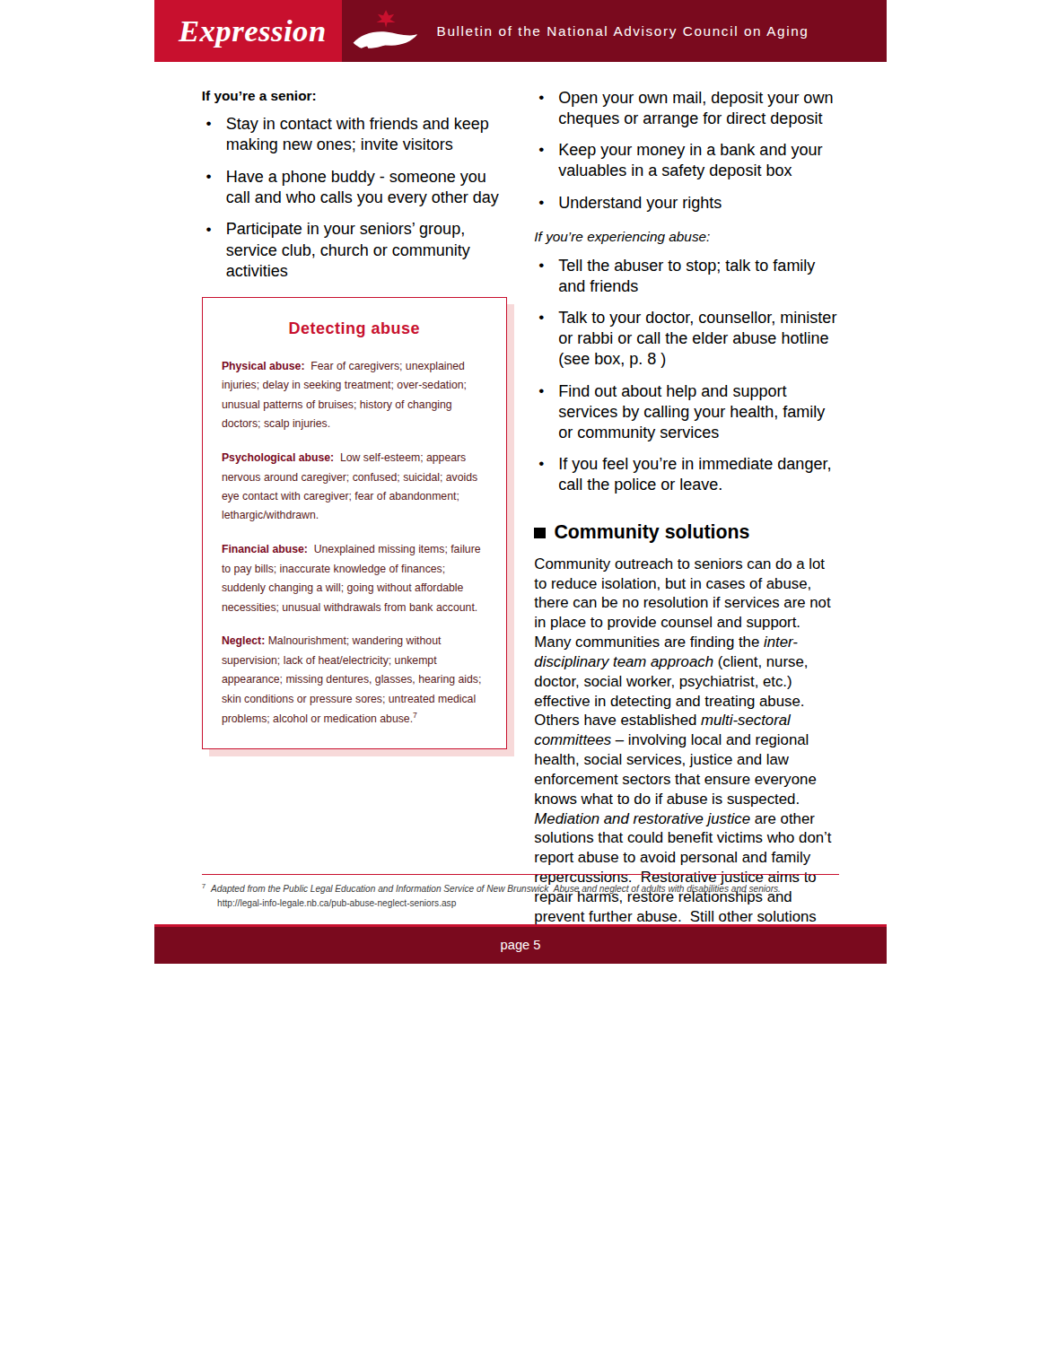Expression
Bulletin of the National Advisory Council on Aging
If you’re a senior:
Stay in contact with friends and keep making new ones; invite visitors
Have a phone buddy - someone you call and who calls you every other day
Participate in your seniors’ group, service club, church or community activities
Detecting abuse
Physical abuse: Fear of caregivers; unexplained injuries; delay in seeking treatment; over-sedation; unusual patterns of bruises; history of changing doctors; scalp injuries.
Psychological abuse: Low self-esteem; appears nervous around caregiver; confused; suicidal; avoids eye contact with caregiver; fear of abandonment; lethargic/withdrawn.
Financial abuse: Unexplained missing items; failure to pay bills; inaccurate knowledge of finances; suddenly changing a will; going without affordable necessities; unusual withdrawals from bank account.
Neglect: Malnourishment; wandering without supervision; lack of heat/electricity; unkempt appearance; missing dentures, glasses, hearing aids; skin conditions or pressure sores; untreated medical problems; alcohol or medication abuse.7
Open your own mail, deposit your own cheques or arrange for direct deposit
Keep your money in a bank and your valuables in a safety deposit box
Understand your rights
If you’re experiencing abuse:
Tell the abuser to stop; talk to family and friends
Talk to your doctor, counsellor, minister or rabbi or call the elder abuse hotline (see box, p. 8 )
Find out about help and support services by calling your health, family or community services
If you feel you’re in immediate danger, call the police or leave.
Community solutions
Community outreach to seniors can do a lot to reduce isolation, but in cases of abuse, there can be no resolution if services are not in place to provide counsel and support. Many communities are finding the inter-disciplinary team approach (client, nurse, doctor, social worker, psychiatrist, etc.) effective in detecting and treating abuse. Others have established multi-sectoral committees – involving local and regional health, social services, justice and law enforcement sectors that ensure everyone knows what to do if abuse is suspected. Mediation and restorative justice are other solutions that could benefit victims who don’t report abuse to avoid personal and family repercussions. Restorative justice aims to repair harms, restore relationships and prevent further abuse. Still other solutions issue from
7 Adapted from the Public Legal Education and Information Service of New Brunswick Abuse and neglect of adults with disabilities and seniors.
http://legal-info-legale.nb.ca/pub-abuse-neglect-seniors.asp
page 5